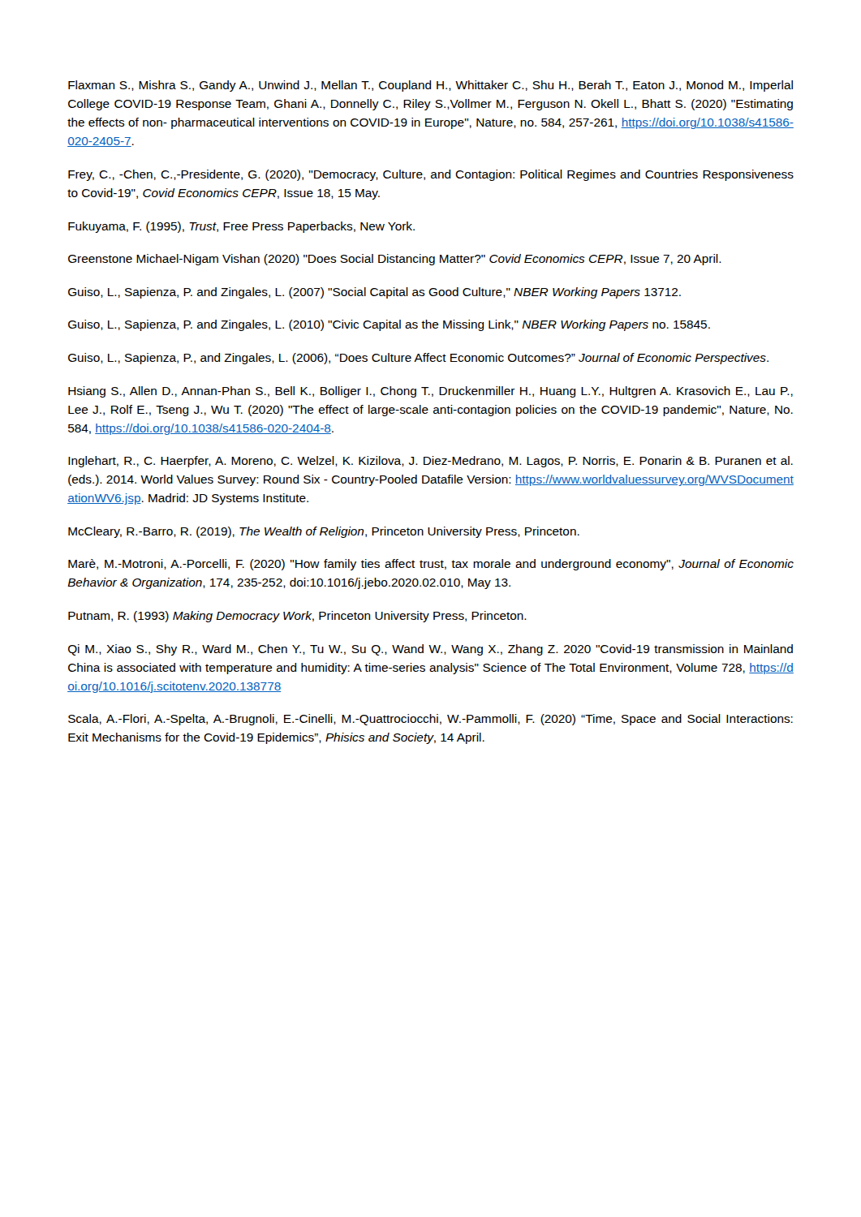Flaxman S., Mishra S., Gandy A., Unwind J., Mellan T., Coupland H., Whittaker C., Shu H., Berah T., Eaton J., Monod M., Imperlal College COVID-19 Response Team, Ghani A., Donnelly C., Riley S.,Vollmer M., Ferguson N. Okell L., Bhatt S. (2020) "Estimating the effects of non- pharmaceutical interventions on COVID-19 in Europe", Nature, no. 584, 257-261, https://doi.org/10.1038/s41586-020-2405-7.
Frey, C., -Chen, C.,-Presidente, G. (2020), "Democracy, Culture, and Contagion: Political Regimes and Countries Responsiveness to Covid-19", Covid Economics CEPR, Issue 18, 15 May.
Fukuyama, F. (1995), Trust, Free Press Paperbacks, New York.
Greenstone Michael-Nigam Vishan (2020) "Does Social Distancing Matter?" Covid Economics CEPR, Issue 7, 20 April.
Guiso, L., Sapienza, P. and Zingales, L. (2007) "Social Capital as Good Culture," NBER Working Papers 13712.
Guiso, L., Sapienza, P. and Zingales, L. (2010) "Civic Capital as the Missing Link," NBER Working Papers no. 15845.
Guiso, L., Sapienza, P., and Zingales, L. (2006), “Does Culture Affect Economic Outcomes?” Journal of Economic Perspectives.
Hsiang S., Allen D., Annan-Phan S., Bell K., Bolliger I., Chong T., Druckenmiller H., Huang L.Y., Hultgren A. Krasovich E., Lau P., Lee J., Rolf E., Tseng J., Wu T. (2020) "The effect of large-scale anti-contagion policies on the COVID-19 pandemic", Nature, No. 584, https://doi.org/10.1038/s41586-020-2404-8.
Inglehart, R., C. Haerpfer, A. Moreno, C. Welzel, K. Kizilova, J. Diez-Medrano, M. Lagos, P. Norris, E. Ponarin & B. Puranen et al. (eds.). 2014. World Values Survey: Round Six - Country-Pooled Datafile Version: https://www.worldvaluessurvey.org/WVSDocumentationWV6.jsp. Madrid: JD Systems Institute.
McCleary, R.-Barro, R. (2019), The Wealth of Religion, Princeton University Press, Princeton.
Marè, M.-Motroni, A.-Porcelli, F. (2020) "How family ties affect trust, tax morale and underground economy", Journal of Economic Behavior & Organization, 174, 235-252, doi:10.1016/j.jebo.2020.02.010, May 13.
Putnam, R. (1993) Making Democracy Work, Princeton University Press, Princeton.
Qi M., Xiao S., Shy R., Ward M., Chen Y., Tu W., Su Q., Wand W., Wang X., Zhang Z. 2020 "Covid-19 transmission in Mainland China is associated with temperature and humidity: A time-series analysis" Science of The Total Environment, Volume 728, https://doi.org/10.1016/j.scitotenv.2020.138778
Scala, A.-Flori, A.-Spelta, A.-Brugnoli, E.-Cinelli, M.-Quattrociocchi, W.-Pammolli, F. (2020) “Time, Space and Social Interactions: Exit Mechanisms for the Covid-19 Epidemics”, Phisics and Society, 14 April.